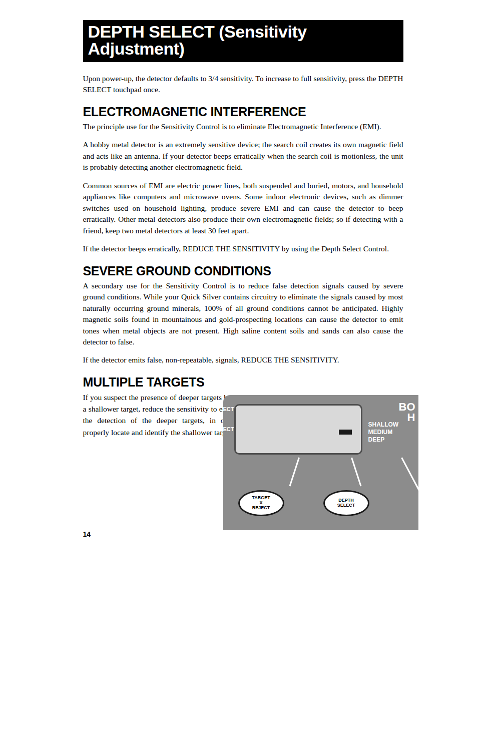Depth Select (Sensitivity Adjustment)
Upon power-up, the detector defaults to 3/4 sensitivity. To increase to full sensitivity, press the DEPTH SELECT touchpad once.
Electromagnetic Interference
The principle use for the Sensitivity Control is to eliminate Electromagnetic Interference (EMI).
A hobby metal detector is an extremely sensitive device; the search coil creates its own magnetic field and acts like an antenna. If your detector beeps erratically when the search coil is motionless, the unit is probably detecting another electromagnetic field.
Common sources of EMI are electric power lines, both suspended and buried, motors, and household appliances like computers and microwave ovens. Some indoor electronic devices, such as dimmer switches used on household lighting, produce severe EMI and can cause the detector to beep erratically. Other metal detectors also produce their own electromagnetic fields; so if detecting with a friend, keep two metal detectors at least 30 feet apart.
If the detector beeps erratically, REDUCE THE SENSITIVITY by using the Depth Select Control.
Severe Ground Conditions
A secondary use for the Sensitivity Control is to reduce false detection signals caused by severe ground conditions. While your Quick Silver contains circuitry to eliminate the signals caused by most naturally occurring ground minerals, 100% of all ground conditions cannot be anticipated. Highly magnetic soils found in mountainous and gold-prospecting locations can cause the detector to emit tones when metal objects are not present. High saline content soils and sands can also cause the detector to false.
If the detector emits false, non-repeatable, signals, REDUCE THE SENSITIVITY.
Multiple Targets
If you suspect the presence of deeper targets beneath a shallower target, reduce the sensitivity to eliminate the detection of the deeper targets, in order to properly locate and identify the shallower target.
ECT
ECT
SHALLOW
MEDIUM
DEEP
BO
H
TARGET
X
REJECT
DEPTH
SELECT
14